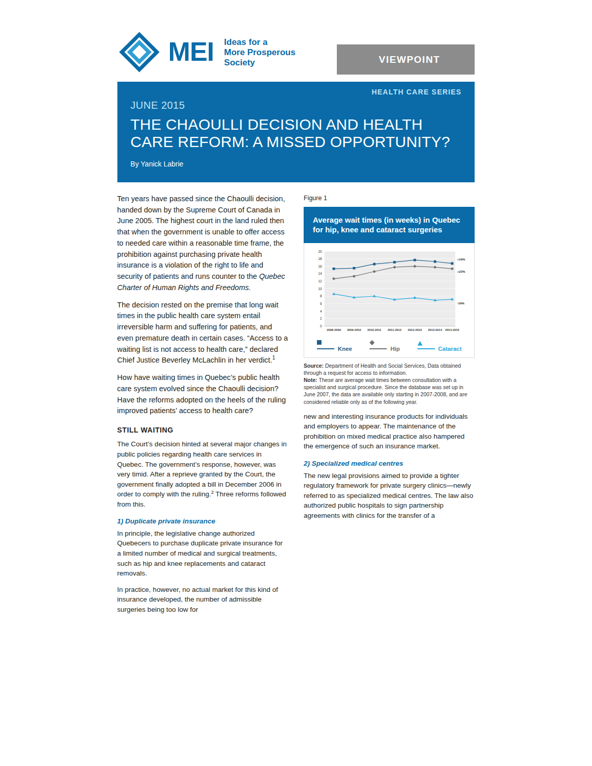MEI
Ideas for a
More Prosperous
Society
VIEWPOINT
HEALTH CARE SERIES
JUNE 2015
The Chaoulli Decision and Health Care Reform: A Missed Opportunity?
By Yanick Labrie
Ten years have passed since the Chaoulli decision, handed down by the Supreme Court of Canada in June 2005. The highest court in the land ruled then that when the government is unable to offer access to needed care within a reasonable time frame, the prohibition against purchasing private health insurance is a violation of the right to life and security of patients and runs counter to the Quebec Charter of Human Rights and Freedoms.
The decision rested on the premise that long wait times in the public health care system entail irreversible harm and suffering for patients, and even premature death in certain cases. “Access to a waiting list is not access to health care,” declared Chief Justice Beverley McLachlin in her verdict.1
How have waiting times in Quebec’s public health care system evolved since the Chaoulli decision? Have the reforms adopted on the heels of the ruling improved patients’ access to health care?
Still waiting
The Court’s decision hinted at several major changes in public policies regarding health care services in Quebec. The government’s response, however, was very timid. After a reprieve granted by the Court, the government finally adopted a bill in December 2006 in order to comply with the ruling.2 Three reforms followed from this.
1) Duplicate private insurance
In principle, the legislative change authorized Quebecers to purchase duplicate private insurance for a limited number of medical and surgical treatments, such as hip and knee replacements and cataract removals.
In practice, however, no actual market for this kind of insurance developed, the number of admissible surgeries being too low for
Figure 1
Average wait times (in weeks) in Quebec for hip, knee and cataract surgeries
20 18 16 14 12 10 8 6 4 2 0 2008-2009 2009-2010 2010-2011 2011-2012 2012-2013 2013-2014 2014-2015 +10% +22% -16%
Knee
Hip
Cataract
Source: Department of Health and Social Services, Data obtained through a request for access to information.
Note: These are average wait times between consultation with a specialist and surgical procedure. Since the database was set up in June 2007, the data are available only starting in 2007-2008, and are considered reliable only as of the following year.
new and interesting insurance products for individuals and employers to appear. The maintenance of the prohibition on mixed medical practice also hampered the emergence of such an insurance market.
2) Specialized medical centres
The new legal provisions aimed to provide a tighter regulatory framework for private surgery clinics—newly referred to as specialized medical centres. The law also authorized public hospitals to sign partnership agreements with clinics for the transfer of a